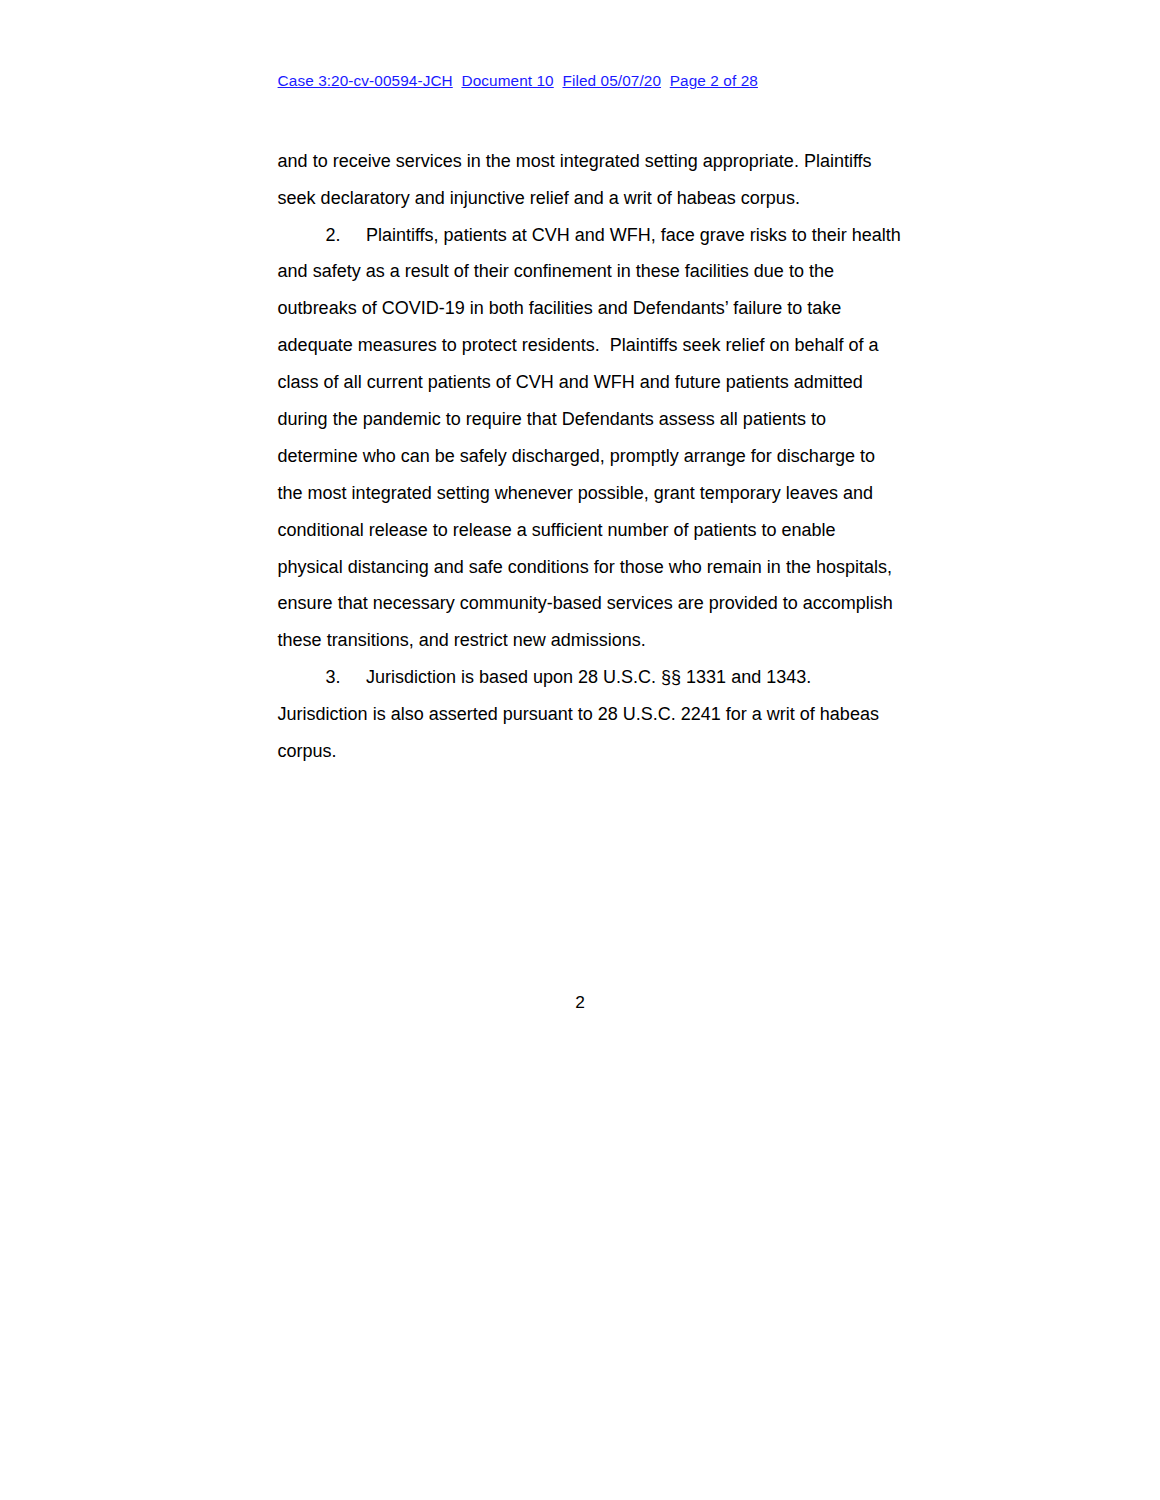Case 3:20-cv-00594-JCH Document 10 Filed 05/07/20 Page 2 of 28
and to receive services in the most integrated setting appropriate. Plaintiffs seek declaratory and injunctive relief and a writ of habeas corpus.
2. Plaintiffs, patients at CVH and WFH, face grave risks to their health and safety as a result of their confinement in these facilities due to the outbreaks of COVID-19 in both facilities and Defendants’ failure to take adequate measures to protect residents. Plaintiffs seek relief on behalf of a class of all current patients of CVH and WFH and future patients admitted during the pandemic to require that Defendants assess all patients to determine who can be safely discharged, promptly arrange for discharge to the most integrated setting whenever possible, grant temporary leaves and conditional release to release a sufficient number of patients to enable physical distancing and safe conditions for those who remain in the hospitals, ensure that necessary community-based services are provided to accomplish these transitions, and restrict new admissions.
3. Jurisdiction is based upon 28 U.S.C. §§ 1331 and 1343. Jurisdiction is also asserted pursuant to 28 U.S.C. 2241 for a writ of habeas corpus.
2